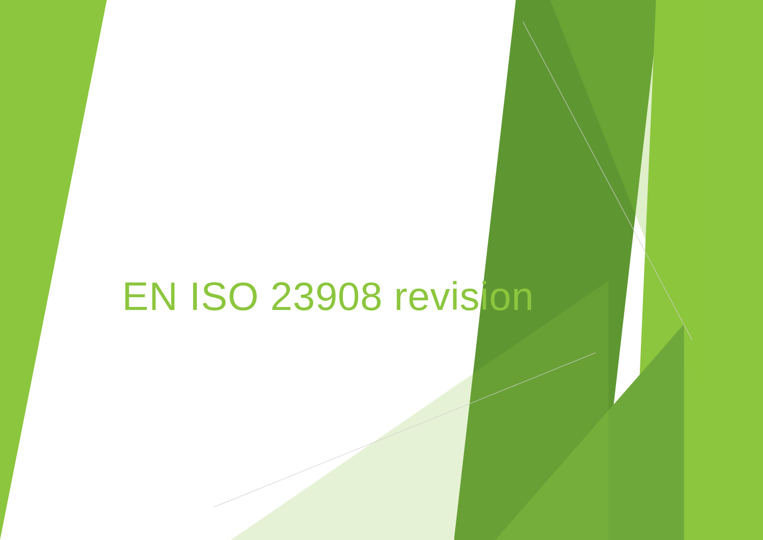EN ISO 23908 revision